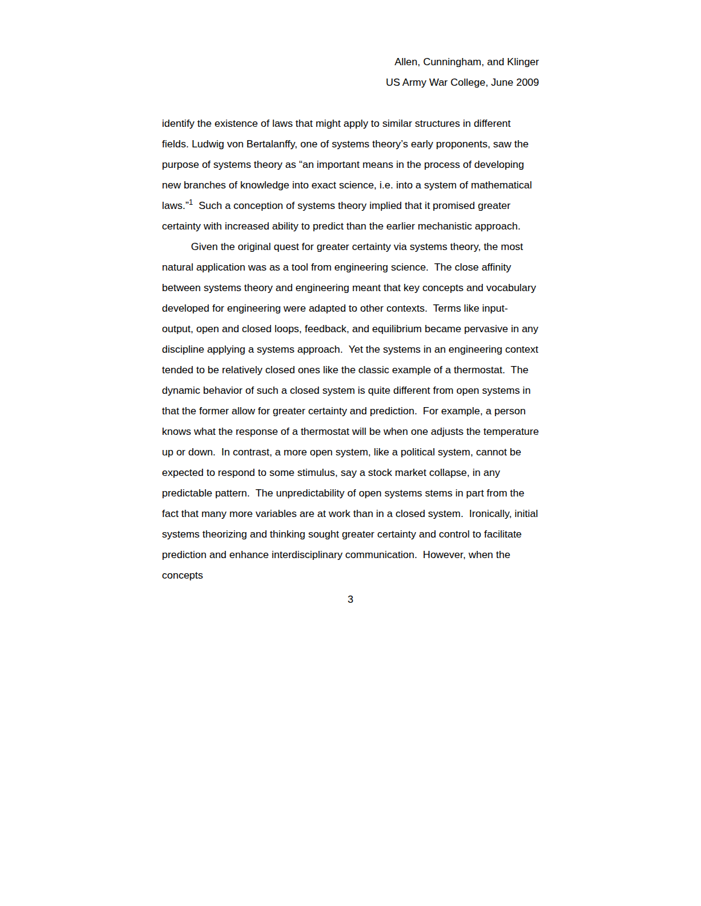Allen, Cunningham, and Klinger
US Army War College, June 2009
identify the existence of laws that might apply to similar structures in different fields. Ludwig von Bertalanffy, one of systems theory’s early proponents, saw the purpose of systems theory as “an important means in the process of developing new branches of knowledge into exact science, i.e. into a system of mathematical laws.”1 Such a conception of systems theory implied that it promised greater certainty with increased ability to predict than the earlier mechanistic approach.
Given the original quest for greater certainty via systems theory, the most natural application was as a tool from engineering science. The close affinity between systems theory and engineering meant that key concepts and vocabulary developed for engineering were adapted to other contexts. Terms like input-output, open and closed loops, feedback, and equilibrium became pervasive in any discipline applying a systems approach. Yet the systems in an engineering context tended to be relatively closed ones like the classic example of a thermostat. The dynamic behavior of such a closed system is quite different from open systems in that the former allow for greater certainty and prediction. For example, a person knows what the response of a thermostat will be when one adjusts the temperature up or down. In contrast, a more open system, like a political system, cannot be expected to respond to some stimulus, say a stock market collapse, in any predictable pattern. The unpredictability of open systems stems in part from the fact that many more variables are at work than in a closed system. Ironically, initial systems theorizing and thinking sought greater certainty and control to facilitate prediction and enhance interdisciplinary communication. However, when the concepts
3